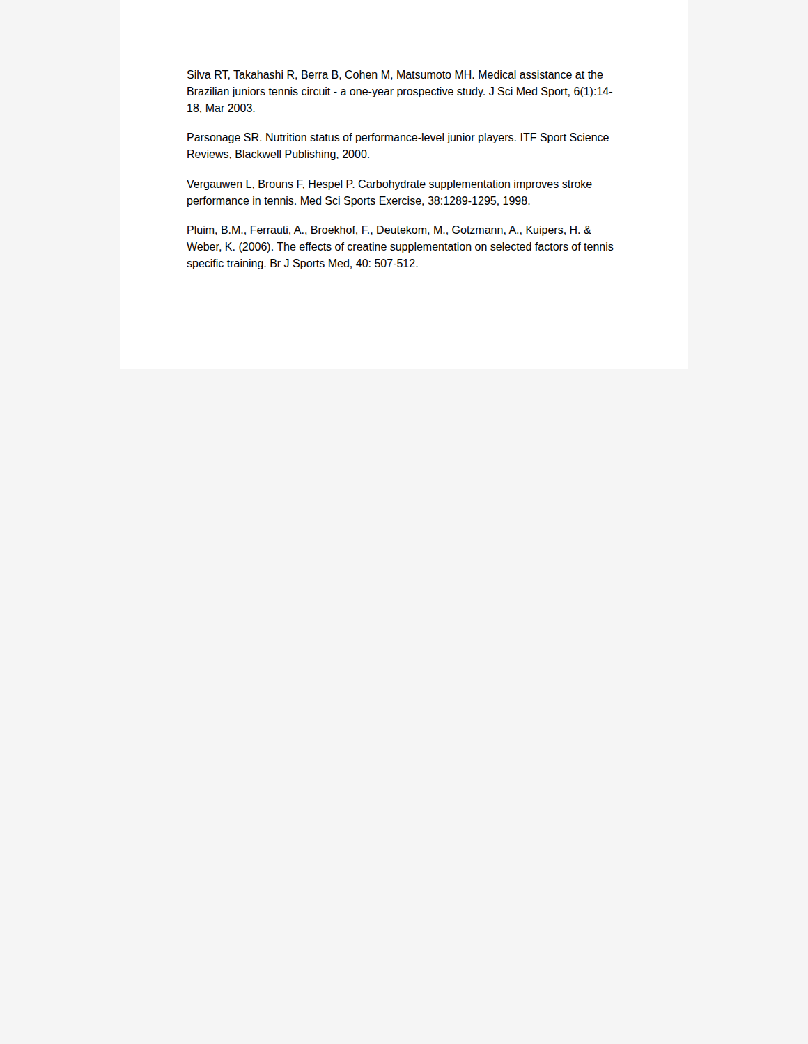Silva RT, Takahashi R, Berra B, Cohen M, Matsumoto MH. Medical assistance at the Brazilian juniors tennis circuit - a one-year prospective study. J Sci Med Sport, 6(1):14-18, Mar 2003.
Parsonage SR. Nutrition status of performance-level junior players. ITF Sport Science Reviews, Blackwell Publishing, 2000.
Vergauwen L, Brouns F, Hespel P. Carbohydrate supplementation improves stroke performance in tennis. Med Sci Sports Exercise, 38:1289-1295, 1998.
Pluim, B.M., Ferrauti, A., Broekhof, F., Deutekom, M., Gotzmann, A., Kuipers, H. & Weber, K. (2006). The effects of creatine supplementation on selected factors of tennis specific training. Br J Sports Med, 40: 507-512.